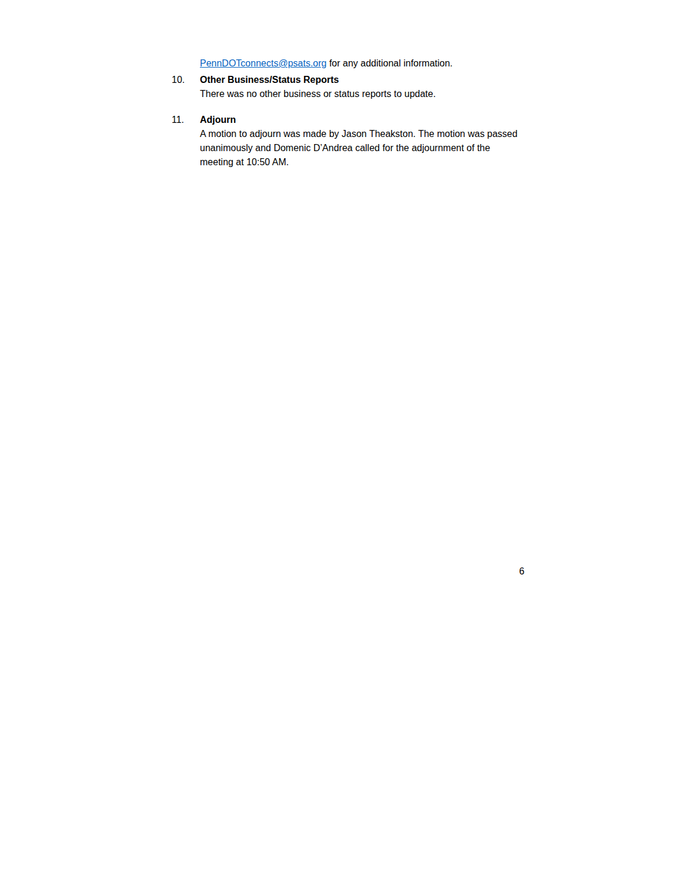PennDOTconnects@psats.org for any additional information.
10.
Other Business/Status Reports
There was no other business or status reports to update.
11.
Adjourn
A motion to adjourn was made by Jason Theakston. The motion was passed unanimously and Domenic D’Andrea called for the adjournment of the meeting at 10:50 AM.
6